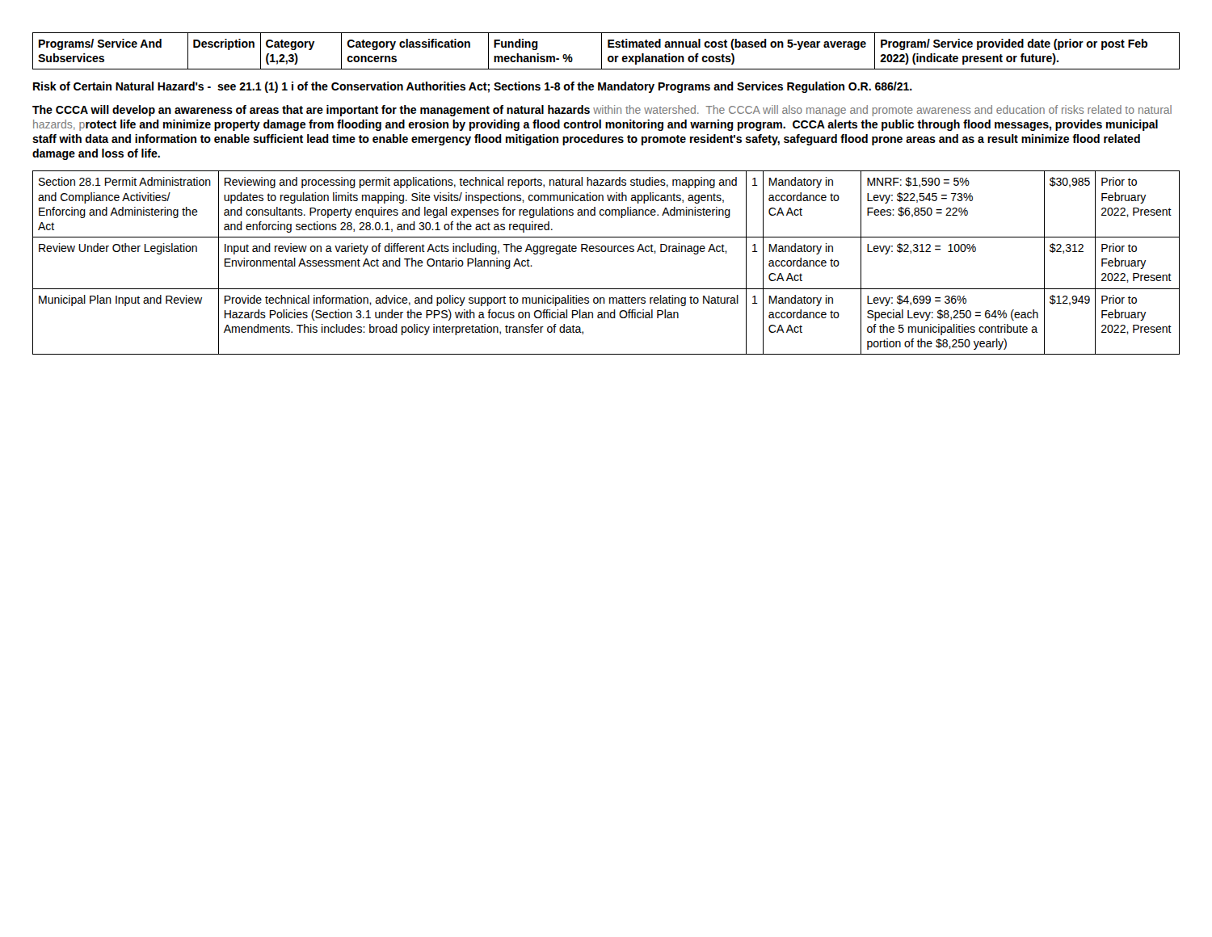| Programs/ Service And Subservices | Description | Category (1,2,3) | Category classification concerns | Funding mechanism- % | Estimated annual cost (based on 5-year average or explanation of costs) | Program/ Service provided date (prior or post Feb 2022) (indicate present or future). |
| --- | --- | --- | --- | --- | --- | --- |
Risk of Certain Natural Hazard's - see 21.1 (1) 1 i of the Conservation Authorities Act; Sections 1-8 of the Mandatory Programs and Services Regulation O.R. 686/21.
The CCCA will develop an awareness of areas that are important for the management of natural hazards within the watershed. The CCCA will also manage and promote awareness and education of risks related to natural hazards, p rotect life and minimize property damage from flooding and erosion by providing a flood control monitoring and warning program. CCCA alerts the public through flood messages, provides municipal staff with data and information to enable sufficient lead time to enable emergency flood mitigation procedures to promote resident's safety, safeguard flood prone areas and as a result minimize flood related damage and loss of life.
| Section 28.1 Permit Administration and Compliance Activities/ Enforcing and Administering the Act | Reviewing and processing permit applications, technical reports, natural hazards studies, mapping and updates to regulation limits mapping. Site visits/ inspections, communication with applicants, agents, and consultants. Property enquires and legal expenses for regulations and compliance. Administering and enforcing sections 28, 28.0.1, and 30.1 of the act as required. | 1 | Mandatory in accordance to CA Act | MNRF: $1,590 = 5% Levy: $22,545 = 73% Fees: $6,850 = 22% | $30,985 | Prior to February 2022, Present |
| Review Under Other Legislation | Input and review on a variety of different Acts including, The Aggregate Resources Act, Drainage Act, Environmental Assessment Act and The Ontario Planning Act. | 1 | Mandatory in accordance to CA Act | Levy: $2,312 = 100% | $2,312 | Prior to February 2022, Present |
| Municipal Plan Input and Review | Provide technical information, advice, and policy support to municipalities on matters relating to Natural Hazards Policies (Section 3.1 under the PPS) with a focus on Official Plan and Official Plan Amendments. This includes: broad policy interpretation, transfer of data, | 1 | Mandatory in accordance to CA Act | Levy: $4,699 = 36% Special Levy: $8,250 = 64% (each of the 5 municipalities contribute a portion of the $8,250 yearly) | $12,949 | Prior to February 2022, Present |